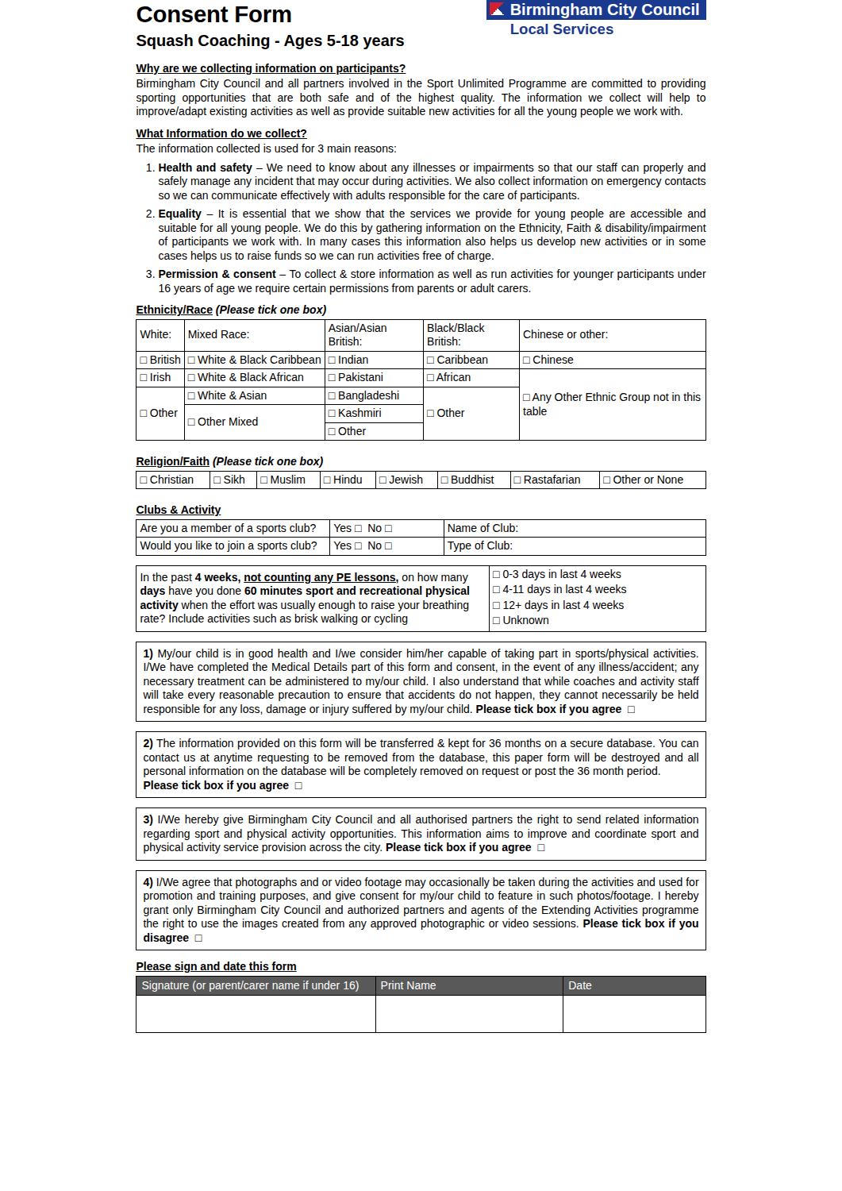Consent Form
Squash Coaching - Ages 5-18 years
Birmingham City Council Local Services
Why are we collecting information on participants?
Birmingham City Council and all partners involved in the Sport Unlimited Programme are committed to providing sporting opportunities that are both safe and of the highest quality. The information we collect will help to improve/adapt existing activities as well as provide suitable new activities for all the young people we work with.
What Information do we collect?
The information collected is used for 3 main reasons:
Health and safety – We need to know about any illnesses or impairments so that our staff can properly and safely manage any incident that may occur during activities. We also collect information on emergency contacts so we can communicate effectively with adults responsible for the care of participants.
Equality – It is essential that we show that the services we provide for young people are accessible and suitable for all young people. We do this by gathering information on the Ethnicity, Faith & disability/impairment of participants we work with. In many cases this information also helps us develop new activities or in some cases helps us to raise funds so we can run activities free of charge.
Permission & consent – To collect & store information as well as run activities for younger participants under 16 years of age we require certain permissions from parents or adult carers.
Ethnicity/Race (Please tick one box)
| White: | Mixed Race: | Asian/Asian British: | Black/Black British: | Chinese or other: |
| --- | --- | --- | --- | --- |
| □ British | □ White & Black Caribbean | □ Indian | □ Caribbean | □ Chinese |
| □ Irish | □ White & Black African | □ Pakistani | □ African | □ Any Other Ethnic Group not in this table |
| □ Other | □ White & Asian | □ Bangladeshi | □ Other |
| □ Other Mixed | □ Kashmiri |
| □ Other |
Religion/Faith (Please tick one box)
| □ Christian | □ Sikh | □ Muslim | □ Hindu | □ Jewish | □ Buddhist | □ Rastafarian | □ Other or None |
Clubs & Activity
| Are you a member of a sports club? | Yes □ No □ | Name of Club: |
| Would you like to join a sports club? | Yes □ No □ | Type of Club: |
| In the past 4 weeks, not counting any PE lessons, on how many days have you done 60 minutes sport and recreational physical activity when the effort was usually enough to raise your breathing rate? Include activities such as brisk walking or cycling | □ 0-3 days in last 4 weeks □ 4-11 days in last 4 weeks □ 12+ days in last 4 weeks □ Unknown |
1) My/our child is in good health and I/we consider him/her capable of taking part in sports/physical activities. I/We have completed the Medical Details part of this form and consent, in the event of any illness/accident; any necessary treatment can be administered to my/our child. I also understand that while coaches and activity staff will take every reasonable precaution to ensure that accidents do not happen, they cannot necessarily be held responsible for any loss, damage or injury suffered by my/our child. Please tick box if you agree □
2) The information provided on this form will be transferred & kept for 36 months on a secure database. You can contact us at anytime requesting to be removed from the database, this paper form will be destroyed and all personal information on the database will be completely removed on request or post the 36 month period.
Please tick box if you agree □
3) I/We hereby give Birmingham City Council and all authorised partners the right to send related information regarding sport and physical activity opportunities. This information aims to improve and coordinate sport and physical activity service provision across the city. Please tick box if you agree □
4) I/We agree that photographs and or video footage may occasionally be taken during the activities and used for promotion and training purposes, and give consent for my/our child to feature in such photos/footage. I hereby grant only Birmingham City Council and authorized partners and agents of the Extending Activities programme the right to use the images created from any approved photographic or video sessions. Please tick box if you disagree □
Please sign and date this form
| Signature (or parent/carer name if under 16) | Print Name | Date |
| --- | --- | --- |